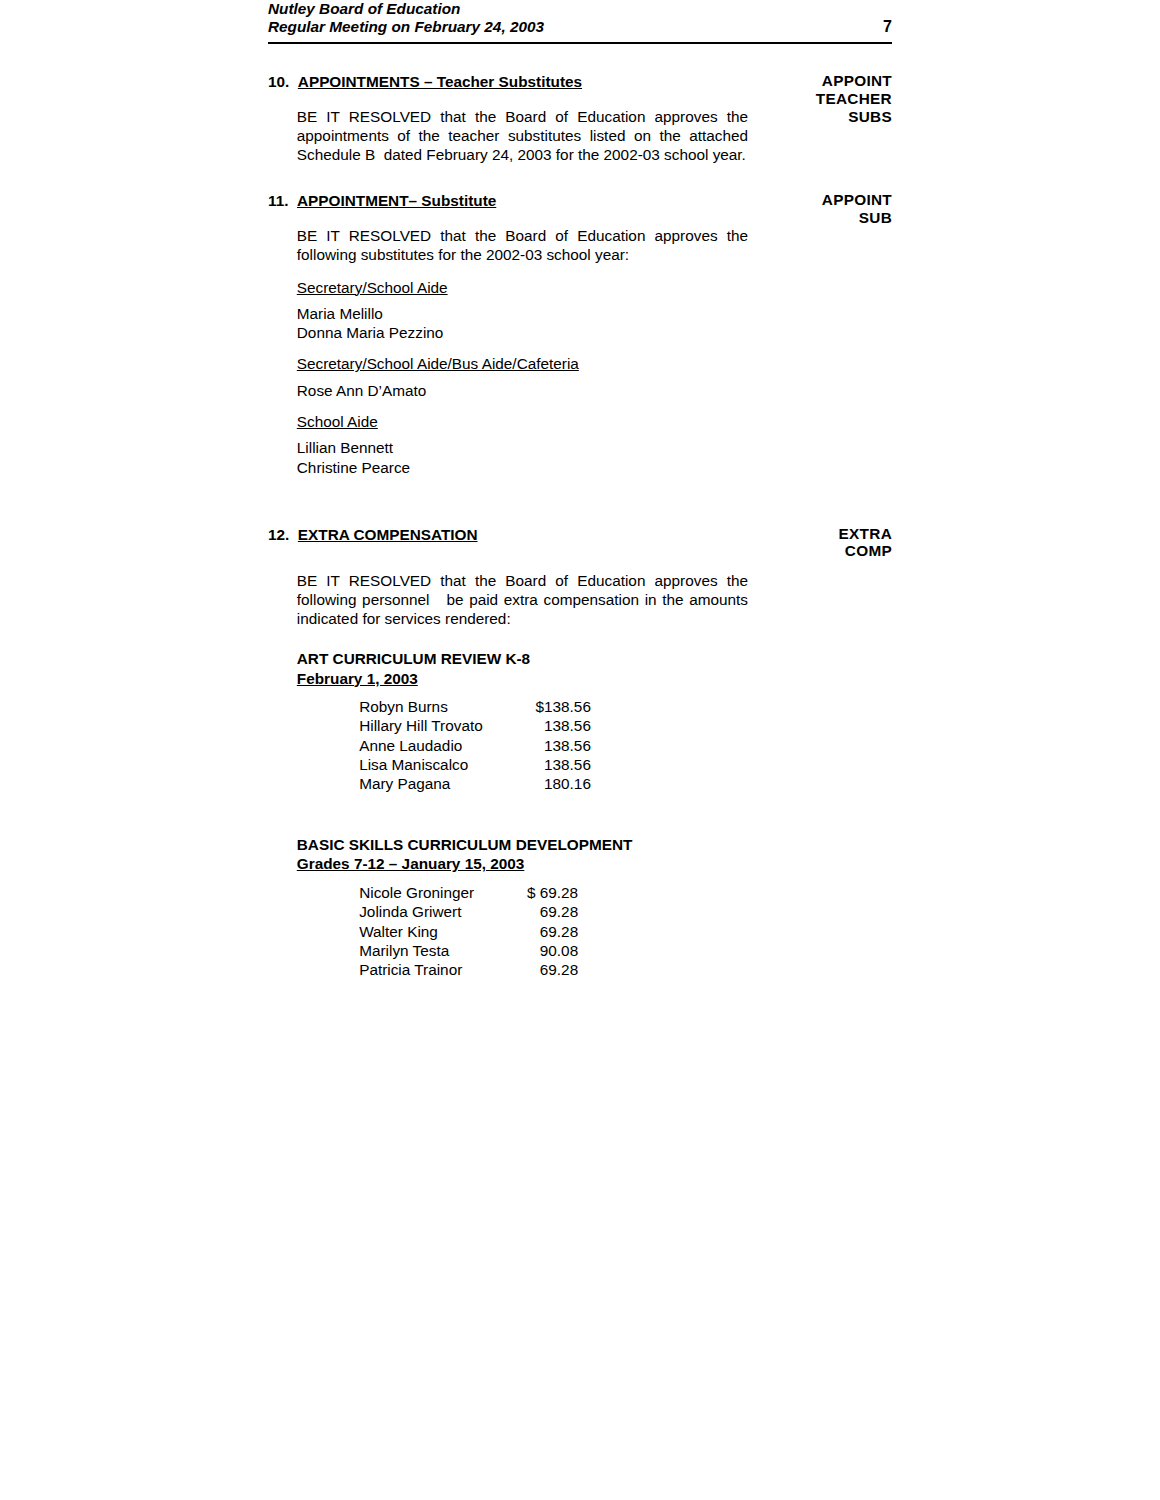Nutley Board of Education
Regular Meeting on February 24, 2003
7
APPOINT
TEACHER
SUBS
10. APPOINTMENTS – Teacher Substitutes
BE IT RESOLVED that the Board of Education approves the appointments of the teacher substitutes listed on the attached Schedule B dated February 24, 2003 for the 2002-03 school year.
APPOINT
SUB
11. APPOINTMENT– Substitute
BE IT RESOLVED that the Board of Education approves the following substitutes for the 2002-03 school year:
Secretary/School Aide
Maria Melillo
Donna Maria Pezzino
Secretary/School Aide/Bus Aide/Cafeteria
Rose Ann D’Amato
School Aide
Lillian Bennett
Christine Pearce
EXTRA
COMP
12. EXTRA COMPENSATION
BE IT RESOLVED that the Board of Education approves the following personnel be paid extra compensation in the amounts indicated for services rendered:
ART CURRICULUM REVIEW K-8
February 1, 2003
| Robyn Burns | $138.56 |
| Hillary Hill Trovato | 138.56 |
| Anne Laudadio | 138.56 |
| Lisa Maniscalco | 138.56 |
| Mary Pagana | 180.16 |
BASIC SKILLS CURRICULUM DEVELOPMENT
Grades 7-12 – January 15, 2003
| Nicole Groninger | $ 69.28 |
| Jolinda Griwert | 69.28 |
| Walter King | 69.28 |
| Marilyn Testa | 90.08 |
| Patricia Trainor | 69.28 |